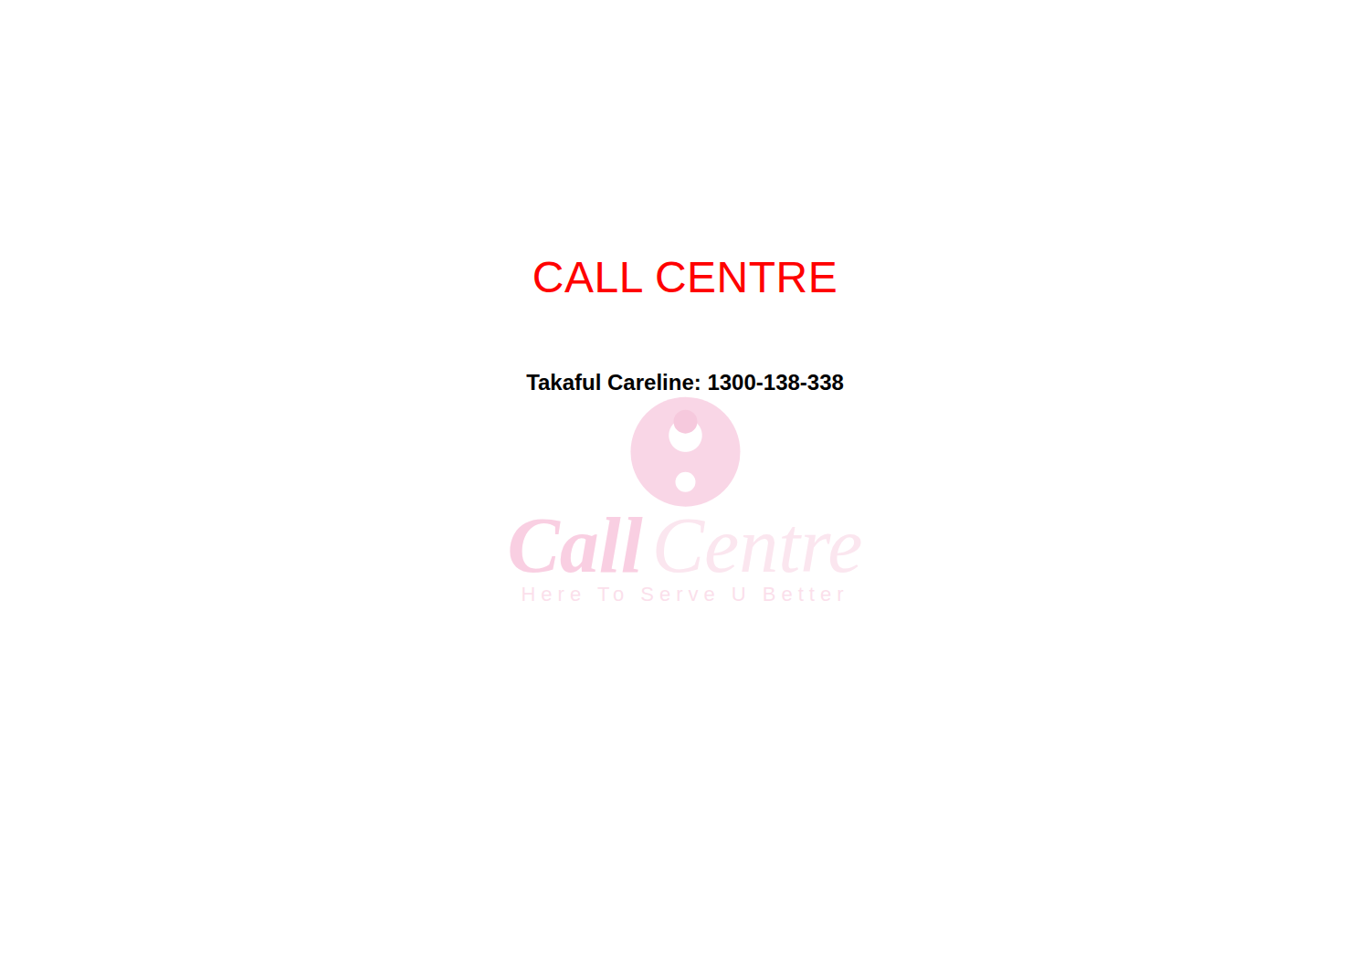Call Centre
Here To Serve U Better
CALL CENTRE
Takaful Careline: 1300-138-338